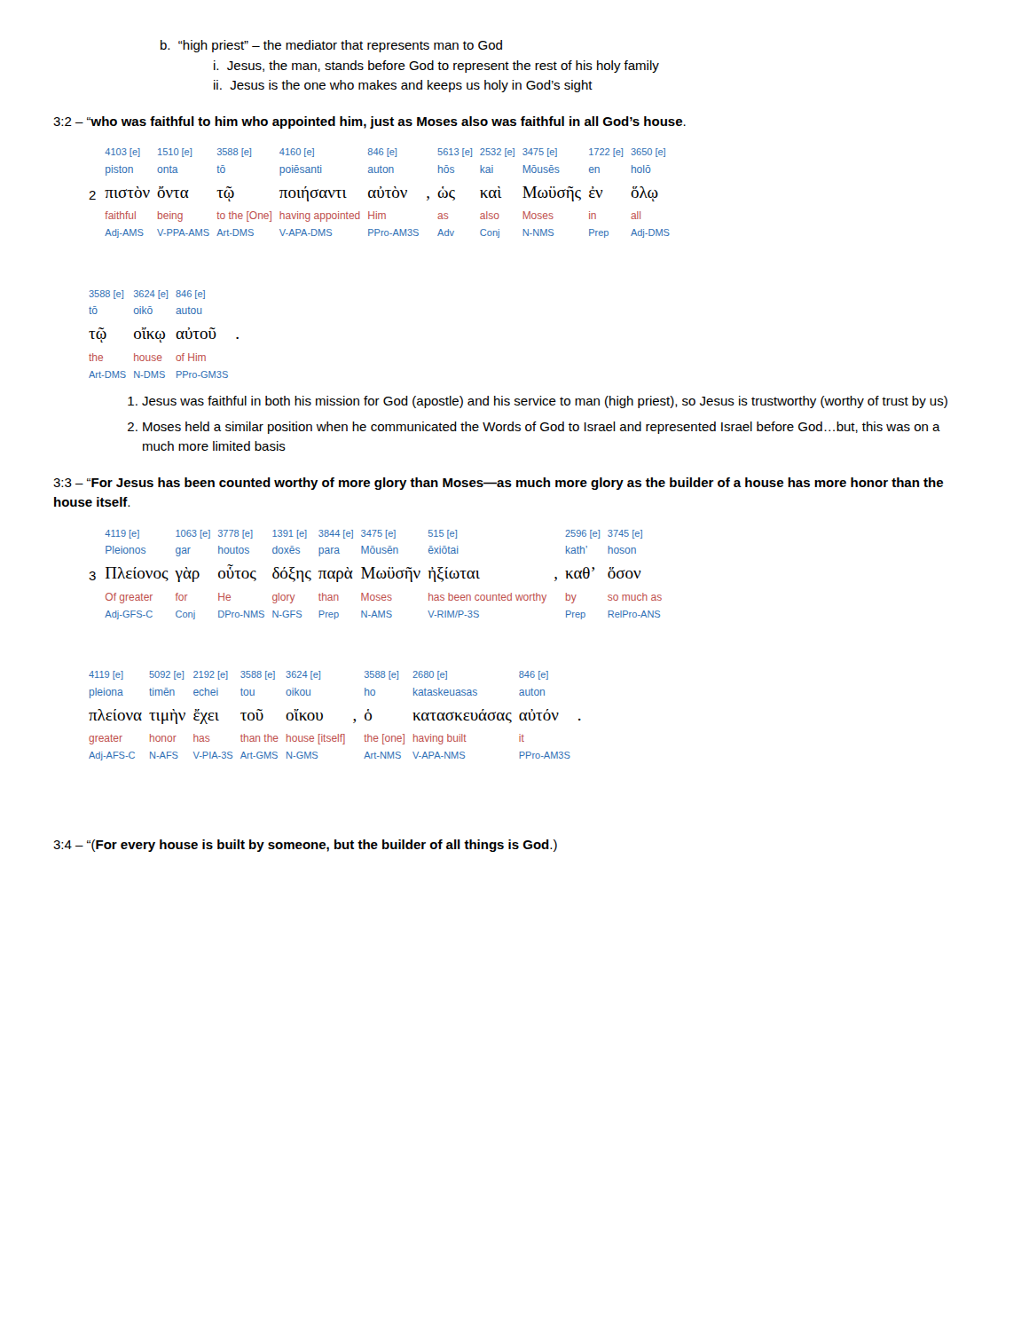b. “high priest” – the mediator that represents man to God
i. Jesus, the man, stands before God to represent the rest of his holy family
ii. Jesus is the one who makes and keeps us holy in God’s sight
3:2 – “who was faithful to him who appointed him, just as Moses also was faithful in all God’s house.
| | 4103 [e] | 1510 [e] | 3588 [e] | 4160 [e] | 846 [e] | | 5613 [e] | 2532 [e] | 3475 [e] | 1722 [e] | 3650 [e] |
| | piston | onta | tō | poiēsanti | auton | | hōs | kai | Mōusēs | en | holō |
| 2 | πιστὸν | ὄντα | τῷ | ποιήσαντι | αὐτὸν | , | ὡς | καὶ | Μωϋσῆς | ἐν | ὅλῳ |
| | faithful | being | to the [One] | having appointed | Him | | as | also | Moses | in | all |
| | Adj-AMS | V-PPA-AMS | Art-DMS | V-APA-DMS | PPro-AM3S | | Adv | Conj | N-NMS | Prep | Adj-DMS |
| 3588 [e] | 3624 [e] | 846 [e] | |
| tō | oikō | autou | |
| τῷ | οἴκῳ | αὐτοῦ | . |
| the | house | of Him | |
| Art-DMS | N-DMS | PPro-GM3S | |
Jesus was faithful in both his mission for God (apostle) and his service to man (high priest), so Jesus is trustworthy (worthy of trust by us)
Moses held a similar position when he communicated the Words of God to Israel and represented Israel before God…but, this was on a much more limited basis
3:3 – “For Jesus has been counted worthy of more glory than Moses—as much more glory as the builder of a house has more honor than the house itself.
| | 4119 [e] | 1063 [e] | 3778 [e] | 1391 [e] | 3844 [e] | 3475 [e] | 515 [e] | | 2596 [e] | 3745 [e] |
| | Pleionos | gar | houtos | doxēs | para | Mōusēn | ēxiōtai | | kath’ | hoson |
| 3 | Πλείονος | γὰρ | οὗτος | δόξης | παρὰ | Μωϋσῆν | ἠξίωται | , | καθ’ | ὅσον |
| | Of greater | for | He | glory | than | Moses | has been counted worthy | | by | so much as |
| | Adj-GFS-C | Conj | DPro-NMS | N-GFS | Prep | N-AMS | V-RIM/P-3S | | Prep | RelPro-ANS |
| 4119 [e] | 5092 [e] | 2192 [e] | 3588 [e] | 3624 [e] | | 3588 [e] | 2680 [e] | 846 [e] | |
| pleiona | timēn | echei | tou | oikou | | ho | kataskeuasas | auton | |
| πλείονα | τιμὴν | ἔχει | τοῦ | οἴκου | , | ὁ | κατασκευάσας | αὐτόν | . |
| greater | honor | has | than the | house [itself] | | the [one] | having built | it | |
| Adj-AFS-C | N-AFS | V-PIA-3S | Art-GMS | N-GMS | | Art-NMS | V-APA-NMS | PPro-AM3S | |
3:4 – “(For every house is built by someone, but the builder of all things is God.)